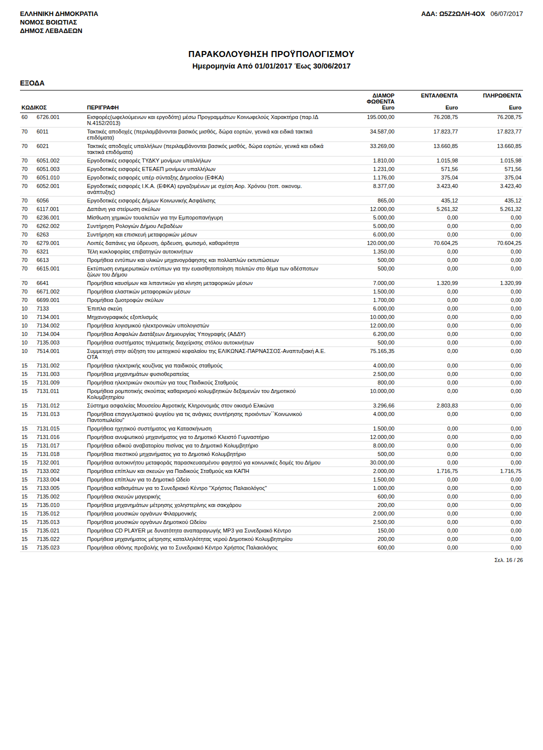ΕΛΛΗΝΙΚΗ ΔΗΜΟΚΡΑΤΙΑ
ΝΟΜΟΣ ΒΟΙΩΤΙΑΣ
ΔΗΜΟΣ ΛΕΒΑΔΕΩΝ
ΑΔΑ: Ω5Ζ2ΩΛΗ-4ΟΧ 06/07/2017
ΠΑΡΑΚΟΛΟΥΘΗΣΗ ΠΡΟΫΠΟΛΟΓΙΣΜΟΥ
Ημερομηνία Από 01/01/2017 Έως 30/06/2017
ΕΞΟΔΑ
| ΚΩΔΙΚΟΣ | ΠΕΡΙΓΡΑΦΗ | ΔΙΑΜΟΡ ΦΩΘΕΝΤΑ Euro | ΕΝΤΑΛΘΕΝΤΑ Euro | ΠΛΗΡΩΘΕΝΤΑ Euro |
| --- | --- | --- | --- | --- |
| 60 | 6726.001 | Εισφορές(ωφελούμενων και εργοδότη) μέσω Προγραμμάτων Κοινωφελούς Χαρακτήρα (παρ.ΙΔ Ν.4152/2013) | 195.000,00 | 76.208,75 | 76.208,75 |
| 70 | 6011 | Τακτικές αποδοχές (περιλαμβάνονται βασικός μισθός, δώρα εορτών, γενικά και ειδικά τακτικά επιδόματα) | 34.587,00 | 17.823,77 | 17.823,77 |
| 70 | 6021 | Τακτικές αποδοχές υπαλλήλων (περιλαμβάνονται βασικός μισθός, δώρα εορτών, γενικά και ειδικά τακτικά επιδόματα) | 33.269,00 | 13.660,85 | 13.660,85 |
| 70 | 6051.002 | Εργοδοτικές εισφορές ΤΥΔΚΥ μονίμων υπαλλήλων | 1.810,00 | 1.015,98 | 1.015,98 |
| 70 | 6051.003 | Εργοδοτικές εισφορές ΕΤΕΑΕΠ μονίμων υπαλλήλων | 1.231,00 | 571,56 | 571,56 |
| 70 | 6051.010 | Εργοδοτικές εισφορές υπέρ σύνταξης Δημοσίου (ΕΦΚΑ) | 1.176,00 | 375,04 | 375,04 |
| 70 | 6052.001 | Εργοδοτικές εισφορές Ι.Κ.Α. (ΕΦΚΑ) εργαζομένων με σχέση Αορ. Χρόνου (τοπ. οικονομ. ανάπτυξης) | 8.377,00 | 3.423,40 | 3.423,40 |
| 70 | 6056 | Εργοδοτικές εισφορές Δήμων Κοινωνικής Ασφάλισης | 865,00 | 435,12 | 435,12 |
| 70 | 6117.001 | Δαπάνη για στείρωση σκύλων | 12.000,00 | 5.261,32 | 5.261,32 |
| 70 | 6236.001 | Μίσθωση χημικών τουαλετών για την Εμποροπανήγυρη | 5.000,00 | 0,00 | 0,00 |
| 70 | 6262.002 | Συντήρηση Ρολογιών Δήμου Λεβαδέων | 5.000,00 | 0,00 | 0,00 |
| 70 | 6263 | Συντήρηση και επισκευή μεταφορικών μέσων | 6.000,00 | 0,00 | 0,00 |
| 70 | 6279.001 | Λοιπές δαπάνες για ύδρευση, άρδευση, φωτισμό, καθαριότητα | 120.000,00 | 70.604,25 | 70.604,25 |
| 70 | 6321 | Τέλη κυκλοφορίας επιβατηγών αυτοκινήτων | 1.350,00 | 0,00 | 0,00 |
| 70 | 6613 | Προμήθεια εντύπων και υλικών μηχανογράφησης και πολλαπλών εκτυπώσεων | 500,00 | 0,00 | 0,00 |
| 70 | 6615.001 | Εκτύπωση ενημερωτικών εντύπων για την ευαισθητοποίηση πολιτών στο θέμα των αδέσποτων ζώων του Δήμου | 500,00 | 0,00 | 0,00 |
| 70 | 6641 | Προμήθεια καυσίμων και λιπαντικών για κίνηση μεταφορικών μέσων | 7.000,00 | 1.320,99 | 1.320,99 |
| 70 | 6671.002 | Προμήθεια ελαστικών μεταφορικών μέσων | 1.500,00 | 0,00 | 0,00 |
| 70 | 6699.001 | Προμήθεια ζωοτροφών σκύλων | 1.700,00 | 0,00 | 0,00 |
| 10 | 7133 | Έπιπλα σκεύη | 6.000,00 | 0,00 | 0,00 |
| 10 | 7134.001 | Μηχανογραφικός εξοπλισμός | 10.000,00 | 0,00 | 0,00 |
| 10 | 7134.002 | Προμήθεια λογισμικού ηλεκτρονικών υπολογιστών | 12.000,00 | 0,00 | 0,00 |
| 10 | 7134.004 | Προμήθεια Ασφαλών Διατάξεων Δημιουργίας Υπογραφής (ΑΔΔΥ) | 6.200,00 | 0,00 | 0,00 |
| 10 | 7135.003 | Προμήθεια συστήματος τηλεματικής διαχείρισης στόλου αυτοκινήτων | 500,00 | 0,00 | 0,00 |
| 10 | 7514.001 | Συμμετοχή στην αύξηση του μετοχικού κεφαλαίου της ΕΛΙΚΩΝΑΣ-ΠΑΡΝΑΣΣΟΣ-Αναπτυξιακή Α.Ε. ΟΤΑ | 75.165,35 | 0,00 | 0,00 |
| 15 | 7131.002 | Προμήθεια ηλεκτρικής κουζίνας για παιδικούς σταθμούς | 4.000,00 | 0,00 | 0,00 |
| 15 | 7131.003 | Προμήθεια μηχανημάτων φυσιοθεραπείας | 2.500,00 | 0,00 | 0,00 |
| 15 | 7131.009 | Προμήθεια ηλεκτρικών σκουπών για τους Παιδικούς Σταθμούς | 800,00 | 0,00 | 0,00 |
| 15 | 7131.011 | Προμήθεια ρομποτικής σκούπας καθαρισμού κολυμβητικών δεξαμενών του Δημοτικού Κολυμβητηρίου | 10.000,00 | 0,00 | 0,00 |
| 15 | 7131.012 | Σύστημα ασφαλείας Μουσείου Αγροτικής Κληρονομιάς στον οικισμό Ελικώνα | 3.296,66 | 2.803,83 | 0,00 |
| 15 | 7131.013 | Προμήθεια επαγγελματικού ψυγείου για τις ανάγκες συντήρησης προιόντων΄΄Κοινωνικού Παντοπωλείου" | 4.000,00 | 0,00 | 0,00 |
| 15 | 7131.015 | Προμήθεια ηχητικού συστήματος για Κατασκήνωση | 1.500,00 | 0,00 | 0,00 |
| 15 | 7131.016 | Προμήθεια ανυψωτικού μηχανήματος για το Δημοτικό Κλειστό Γυμναστήριο | 12.000,00 | 0,00 | 0,00 |
| 15 | 7131.017 | Προμήθεια ειδικού αναβατορίου πισίνας για το Δημοτικό Κολυμβητήριο | 8.000,00 | 0,00 | 0,00 |
| 15 | 7131.018 | Προμήθεια πιεστικού μηχανήματος για το Δημοτικό Κολυμβητήριο | 500,00 | 0,00 | 0,00 |
| 15 | 7132.001 | Προμήθεια αυτοκινήτου μεταφοράς παρασκευασμένου φαγητού για κοινωνικές δομές του Δήμου | 30.000,00 | 0,00 | 0,00 |
| 15 | 7133.002 | Προμήθεια επίπλων και σκευών για Παιδικούς Σταθμούς και ΚΑΠΗ | 2.000,00 | 1.716,75 | 1.716,75 |
| 15 | 7133.004 | Προμήθεια επίπλων για το Δημοτικό Ωδείο | 1.500,00 | 0,00 | 0,00 |
| 15 | 7133.005 | Προμήθεια καθισμάτων για το Συνεδριακό Κέντρο "Χρήστος Παλαιολόγος" | 1.000,00 | 0,00 | 0,00 |
| 15 | 7135.002 | Προμήθεια σκευών μαγειρικής | 600,00 | 0,00 | 0,00 |
| 15 | 7135.010 | Προμήθεια μηχανημάτων μέτρησης χοληστερίνης και σακχάρου | 200,00 | 0,00 | 0,00 |
| 15 | 7135.012 | Προμήθεια μουσικών οργάνων Φιλαρμονικής | 2.000,00 | 0,00 | 0,00 |
| 15 | 7135.013 | Προμήθεια μουσικών οργάνων Δημοτικού Ωδείου | 2.500,00 | 0,00 | 0,00 |
| 15 | 7135.021 | Προμήθεια CD PLAYER με δυνατότητα αναπαραγωγής MP3 για Συνεδριακό Κέντρο | 150,00 | 0,00 | 0,00 |
| 15 | 7135.022 | Προμήθεια μηχανήματος μέτρησης καταλληλότητας νερού Δημοτικού Κολυμβητηρίου | 200,00 | 0,00 | 0,00 |
| 15 | 7135.023 | Προμήθεια οθόνης προβολής για το Συνεδριακό Κέντρο Χρήστος Παλαιολόγος | 600,00 | 0,00 | 0,00 |
Σελ. 16 / 26